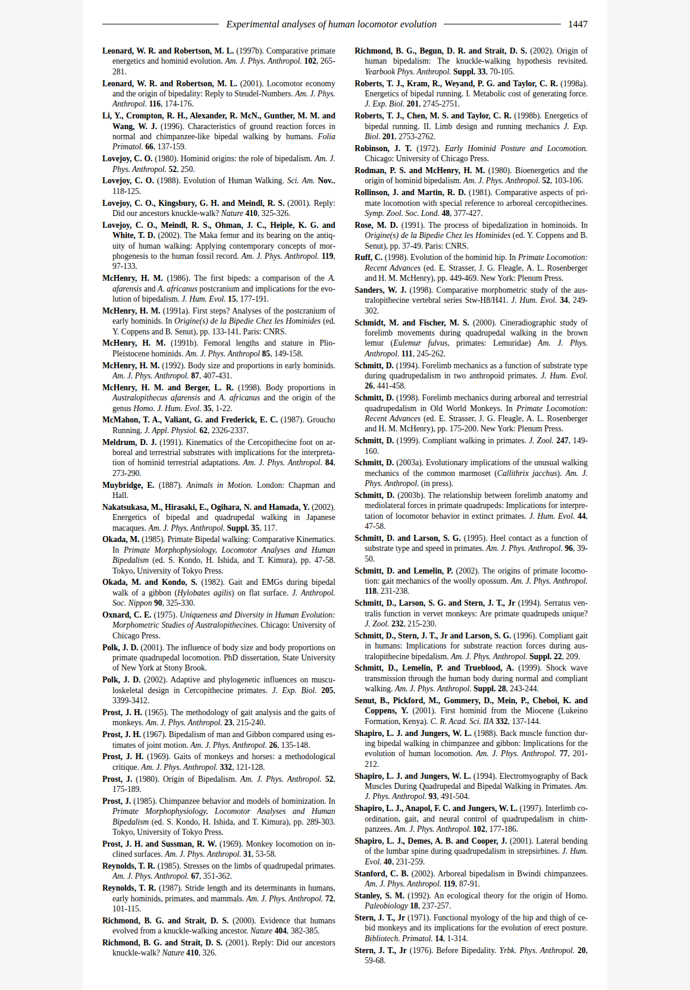Experimental analyses of human locomotor evolution
1447
Leonard, W. R. and Robertson, M. L. (1997b). Comparative primate energetics and hominid evolution. Am. J. Phys. Anthropol. 102, 265-281.
Leonard, W. R. and Robertson, M. L. (2001). Locomotor economy and the origin of bipedality: Reply to Steudel-Numbers. Am. J. Phys. Anthropol. 116, 174-176.
Li, Y., Crompton, R. H., Alexander, R. McN., Gunther, M. M. and Wang, W. J. (1996). Characteristics of ground reaction forces in normal and chimpanzee-like bipedal walking by humans. Folia Primatol. 66, 137-159.
Lovejoy, C. O. (1980). Hominid origins: the role of bipedalism. Am. J. Phys. Anthropol. 52, 250.
Lovejoy, C. O. (1988). Evolution of Human Walking. Sci. Am. Nov., 118-125.
Lovejoy, C. O., Kingsbury, G. H. and Meindl, R. S. (2001). Reply: Did our ancestors knuckle-walk? Nature 410, 325-326.
Lovejoy, C. O., Meindl, R. S., Ohman, J. C., Heiple, K. G. and White, T. D. (2002). The Maka femur and its bearing on the antiquity of human walking: Applying contemporary concepts of morphogenesis to the human fossil record. Am. J. Phys. Anthropol. 119, 97-133.
McHenry, H. M. (1986). The first bipeds: a comparison of the A. afarensis and A. africanus postcranium and implications for the evolution of bipedalism. J. Hum. Evol. 15, 177-191.
McHenry, H. M. (1991a). First steps? Analyses of the postcranium of early hominids. In Origine(s) de la Bipedie Chez les Hominides (ed. Y. Coppens and B. Senut), pp. 133-141. Paris: CNRS.
McHenry, H. M. (1991b). Femoral lengths and stature in Plio-Pleistocene hominids. Am. J. Phys. Anthropol 85, 149-158.
McHenry, H. M. (1992). Body size and proportions in early hominids. Am. J. Phys. Anthropol. 87, 407-431.
McHenry, H. M. and Berger, L. R. (1998). Body proportions in Australopithecus afarensis and A. africanus and the origin of the genus Homo. J. Hum. Evol. 35, 1-22.
McMahon, T. A., Valiant, G. and Frederick, E. C. (1987). Groucho Running. J. Appl. Physiol. 62, 2326-2337.
Meldrum, D. J. (1991). Kinematics of the Cercopithecine foot on arboreal and terrestrial substrates with implications for the interpretation of hominid terrestrial adaptations. Am. J. Phys. Anthropol. 84, 273-290.
Muybridge, E. (1887). Animals in Motion. London: Chapman and Hall.
Nakatsukasa, M., Hirasaki, E., Ogihara, N. and Hamada, Y. (2002). Energetics of bipedal and quadrupedal walking in Japanese macaques. Am. J. Phys. Anthropol. Suppl. 35, 117.
Okada, M. (1985). Primate Bipedal walking: Comparative Kinematics. In Primate Morphophysiology, Locomotor Analyses and Human Bipedalism (ed. S. Kondo, H. Ishida, and T. Kimura), pp. 47-58. Tokyo, University of Tokyo Press.
Okada, M. and Kondo, S. (1982). Gait and EMGs during bipedal walk of a gibbon (Hylobates agilis) on flat surface. J. Anthropol. Soc. Nippon 90, 325-330.
Oxnard, C. E. (1975). Uniqueness and Diversity in Human Evolution: Morphometric Studies of Australopithecines. Chicago: University of Chicago Press.
Polk, J. D. (2001). The influence of body size and body proportions on primate quadrupedal locomotion. PhD dissertation, State University of New York at Stony Brook.
Polk, J. D. (2002). Adaptive and phylogenetic influences on musculoskeletal design in Cercopithecine primates. J. Exp. Biol. 205, 3399-3412.
Prost, J. H. (1965). The methodology of gait analysis and the gaits of monkeys. Am. J. Phys. Anthropol. 23, 215-240.
Prost, J. H. (1967). Bipedalism of man and Gibbon compared using estimates of joint motion. Am. J. Phys. Anthropol. 26, 135-148.
Prost, J. H. (1969). Gaits of monkeys and horses: a methodological critique. Am. J. Phys. Anthropol. 332, 121-128.
Prost, J. (1980). Origin of Bipedalism. Am. J. Phys. Anthropol. 52, 175-189.
Prost, J. (1985). Chimpanzee behavior and models of hominization. In Primate Morphophysiology, Locomotor Analyses and Human Bipedalism (ed. S. Kondo, H. Ishida, and T. Kimura), pp. 289-303. Tokyo, University of Tokyo Press.
Prost, J. H. and Sussman, R. W. (1969). Monkey locomotion on inclined surfaces. Am. J. Phys. Anthropol. 31, 53-58.
Reynolds, T. R. (1985). Stresses on the limbs of quadrupedal primates. Am. J. Phys. Anthropol. 67, 351-362.
Reynolds, T. R. (1987). Stride length and its determinants in humans, early hominids, primates, and mammals. Am. J. Phys. Anthropol. 72, 101-115.
Richmond, B. G. and Strait, D. S. (2000). Evidence that humans evolved from a knuckle-walking ancestor. Nature 404, 382-385.
Richmond, B. G. and Strait, D. S. (2001). Reply: Did our ancestors knuckle-walk? Nature 410, 326.
Richmond, B. G., Begun, D. R. and Strait, D. S. (2002). Origin of human bipedalism: The knuckle-walking hypothesis revisited. Yearbook Phys. Anthropol. Suppl. 33, 70-105.
Roberts, T. J., Kram, R., Weyand, P. G. and Taylor, C. R. (1998a). Energetics of bipedal running. I. Metabolic cost of generating force. J. Exp. Biol. 201, 2745-2751.
Roberts, T. J., Chen, M. S. and Taylor, C. R. (1998b). Energetics of bipedal running. II. Limb design and running mechanics J. Exp. Biol. 201, 2753-2762.
Robinson, J. T. (1972). Early Hominid Posture and Locomotion. Chicago: University of Chicago Press.
Rodman, P. S. and McHenry, H. M. (1980). Bioenergetics and the origin of hominid bipedalism. Am. J. Phys. Anthropol. 52, 103-106.
Rollinson, J. and Martin, R. D. (1981). Comparative aspects of primate locomotion with special reference to arboreal cercopithecines. Symp. Zool. Soc. Lond. 48, 377-427.
Rose, M. D. (1991). The process of bipedalization in hominoids. In Origine(s) de la Bipedie Chez les Hominides (ed. Y. Coppens and B. Senut), pp. 37-49. Paris: CNRS.
Ruff, C. (1998). Evolution of the hominid hip. In Primate Locomotion: Recent Advances (ed. E. Strasser, J. G. Fleagle, A. L. Rosenberger and H. M. McHenry), pp. 449-469. New York: Plenum Press.
Sanders, W. J. (1998). Comparative morphometric study of the australopithecine vertebral series Stw-H8/H41. J. Hum. Evol. 34, 249-302.
Schmidt, M. and Fischer, M. S. (2000). Cineradiographic study of forelimb movements during quadrupedal walking in the brown lemur (Eulemur fulvus, primates: Lemuridae) Am. J. Phys. Anthropol. 111, 245-262.
Schmitt, D. (1994). Forelimb mechanics as a function of substrate type during quadrupedalism in two anthropoid primates. J. Hum. Evol. 26, 441-458.
Schmitt, D. (1998). Forelimb mechanics during arboreal and terrestrial quadrupedalism in Old World Monkeys. In Primate Locomotion: Recent Advances (ed. E. Strasser, J. G. Fleagle, A. L. Rosenberger and H. M. McHenry), pp. 175-200. New York: Plenum Press.
Schmitt, D. (1999). Compliant walking in primates. J. Zool. 247, 149-160.
Schmitt, D. (2003a). Evolutionary implications of the unusual walking mechanics of the common marmoset (Callithrix jacchus). Am. J. Phys. Anthropol. (in press).
Schmitt, D. (2003b). The relationship between forelimb anatomy and mediolateral forces in primate quadrupeds: Implications for interpretation of locomotor behavior in extinct primates. J. Hum. Evol. 44, 47-58.
Schmitt, D. and Larson, S. G. (1995). Heel contact as a function of substrate type and speed in primates. Am. J. Phys. Anthropol. 96, 39-50.
Schmitt, D. and Lemelin, P. (2002). The origins of primate locomotion: gait mechanics of the woolly opossum. Am. J. Phys. Anthropol. 118, 231-238.
Schmitt, D., Larson, S. G. and Stern, J. T., Jr (1994). Serratus ventralis function in vervet monkeys: Are primate quadrupeds unique? J. Zool. 232, 215-230.
Schmitt, D., Stern, J. T., Jr and Larson, S. G. (1996). Compliant gait in humans: Implications for substrate reaction forces during australopithecine bipedalism. Am. J. Phys. Anthropol. Suppl. 22, 209.
Schmitt, D., Lemelin, P. and Trueblood, A. (1999). Shock wave transmission through the human body during normal and compliant walking. Am. J. Phys. Anthropol. Suppl. 28, 243-244.
Senut, B., Pickford, M., Gommery, D., Mein, P., Cheboi, K. and Coppens, Y. (2001). First hominid from the Miocene (Lukeino Formation, Kenya). C. R. Acad. Sci. IIA 332, 137-144.
Shapiro, L. J. and Jungers, W. L. (1988). Back muscle function during bipedal walking in chimpanzee and gibbon: Implications for the evolution of human locomotion. Am. J. Phys. Anthropol. 77, 201-212.
Shapiro, L. J. and Jungers, W. L. (1994). Electromyography of Back Muscles During Quadrupedal and Bipedal Walking in Primates. Am. J. Phys. Anthropol. 93, 491-504.
Shapiro, L. J., Anapol, F. C. and Jungers, W. L. (1997). Interlimb coordination, gait, and neural control of quadrupedalism in chimpanzees. Am. J. Phys. Anthropol. 102, 177-186.
Shapiro, L. J., Demes, A. B. and Cooper, J. (2001). Lateral bending of the lumbar spine during quadrupedalism in strepsirhines. J. Hum. Evol. 40, 231-259.
Stanford, C. B. (2002). Arboreal bipedalism in Bwindi chimpanzees. Am. J. Phys. Anthropol. 119, 87-91.
Stanley, S. M. (1992). An ecological theory for the origin of Homo. Paleobiology 18, 237-257.
Stern, J. T., Jr (1971). Functional myology of the hip and thigh of cebid monkeys and its implications for the evolution of erect posture. Bibliotech. Primatol. 14, 1-314.
Stern, J. T., Jr (1976). Before Bipedality. Yrbk. Phys. Anthropol. 20, 59-68.